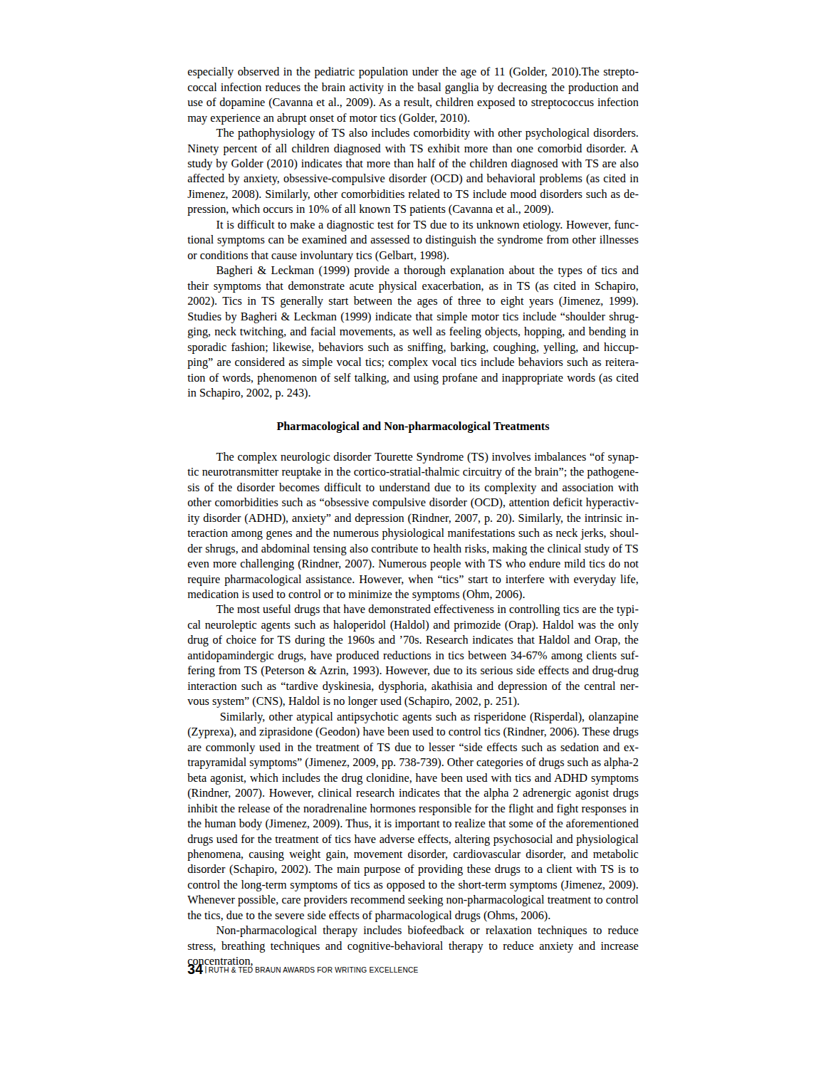especially observed in the pediatric population under the age of 11 (Golder, 2010).The streptococcal infection reduces the brain activity in the basal ganglia by decreasing the production and use of dopamine (Cavanna et al., 2009). As a result, children exposed to streptococcus infection may experience an abrupt onset of motor tics (Golder, 2010).
The pathophysiology of TS also includes comorbidity with other psychological disorders. Ninety percent of all children diagnosed with TS exhibit more than one comorbid disorder. A study by Golder (2010) indicates that more than half of the children diagnosed with TS are also affected by anxiety, obsessive-compulsive disorder (OCD) and behavioral problems (as cited in Jimenez, 2008). Similarly, other comorbidities related to TS include mood disorders such as depression, which occurs in 10% of all known TS patients (Cavanna et al., 2009).
It is difficult to make a diagnostic test for TS due to its unknown etiology. However, functional symptoms can be examined and assessed to distinguish the syndrome from other illnesses or conditions that cause involuntary tics (Gelbart, 1998).
Bagheri & Leckman (1999) provide a thorough explanation about the types of tics and their symptoms that demonstrate acute physical exacerbation, as in TS (as cited in Schapiro, 2002). Tics in TS generally start between the ages of three to eight years (Jimenez, 1999). Studies by Bagheri & Leckman (1999) indicate that simple motor tics include “shoulder shrugging, neck twitching, and facial movements, as well as feeling objects, hopping, and bending in sporadic fashion; likewise, behaviors such as sniffing, barking, coughing, yelling, and hiccupping” are considered as simple vocal tics; complex vocal tics include behaviors such as reiteration of words, phenomenon of self talking, and using profane and inappropriate words (as cited in Schapiro, 2002, p. 243).
Pharmacological and Non-pharmacological Treatments
The complex neurologic disorder Tourette Syndrome (TS) involves imbalances “of synaptic neurotransmitter reuptake in the cortico-stratial-thalmic circuitry of the brain”; the pathogenesis of the disorder becomes difficult to understand due to its complexity and association with other comorbidities such as “obsessive compulsive disorder (OCD), attention deficit hyperactivity disorder (ADHD), anxiety” and depression (Rindner, 2007, p. 20). Similarly, the intrinsic interaction among genes and the numerous physiological manifestations such as neck jerks, shoulder shrugs, and abdominal tensing also contribute to health risks, making the clinical study of TS even more challenging (Rindner, 2007). Numerous people with TS who endure mild tics do not require pharmacological assistance. However, when “tics” start to interfere with everyday life, medication is used to control or to minimize the symptoms (Ohm, 2006).
The most useful drugs that have demonstrated effectiveness in controlling tics are the typical neuroleptic agents such as haloperidol (Haldol) and primozide (Orap). Haldol was the only drug of choice for TS during the 1960s and ’70s. Research indicates that Haldol and Orap, the antidopamindergic drugs, have produced reductions in tics between 34-67% among clients suffering from TS (Peterson & Azrin, 1993). However, due to its serious side effects and drug-drug interaction such as “tardive dyskinesia, dysphoria, akathisia and depression of the central nervous system” (CNS), Haldol is no longer used (Schapiro, 2002, p. 251).
Similarly, other atypical antipsychotic agents such as risperidone (Risperdal), olanzapine (Zyprexa), and ziprasidone (Geodon) have been used to control tics (Rindner, 2006). These drugs are commonly used in the treatment of TS due to lesser “side effects such as sedation and extrapyramidal symptoms” (Jimenez, 2009, pp. 738-739). Other categories of drugs such as alpha-2 beta agonist, which includes the drug clonidine, have been used with tics and ADHD symptoms (Rindner, 2007). However, clinical research indicates that the alpha 2 adrenergic agonist drugs inhibit the release of the noradrenaline hormones responsible for the flight and fight responses in the human body (Jimenez, 2009). Thus, it is important to realize that some of the aforementioned drugs used for the treatment of tics have adverse effects, altering psychosocial and physiological phenomena, causing weight gain, movement disorder, cardiovascular disorder, and metabolic disorder (Schapiro, 2002). The main purpose of providing these drugs to a client with TS is to control the long-term symptoms of tics as opposed to the short-term symptoms (Jimenez, 2009). Whenever possible, care providers recommend seeking non-pharmacological treatment to control the tics, due to the severe side effects of pharmacological drugs (Ohms, 2006).
Non-pharmacological therapy includes biofeedback or relaxation techniques to reduce stress, breathing techniques and cognitive-behavioral therapy to reduce anxiety and increase concentration,
34|RUTH & TED BRAUN AWARDS FOR WRITING EXCELLENCE